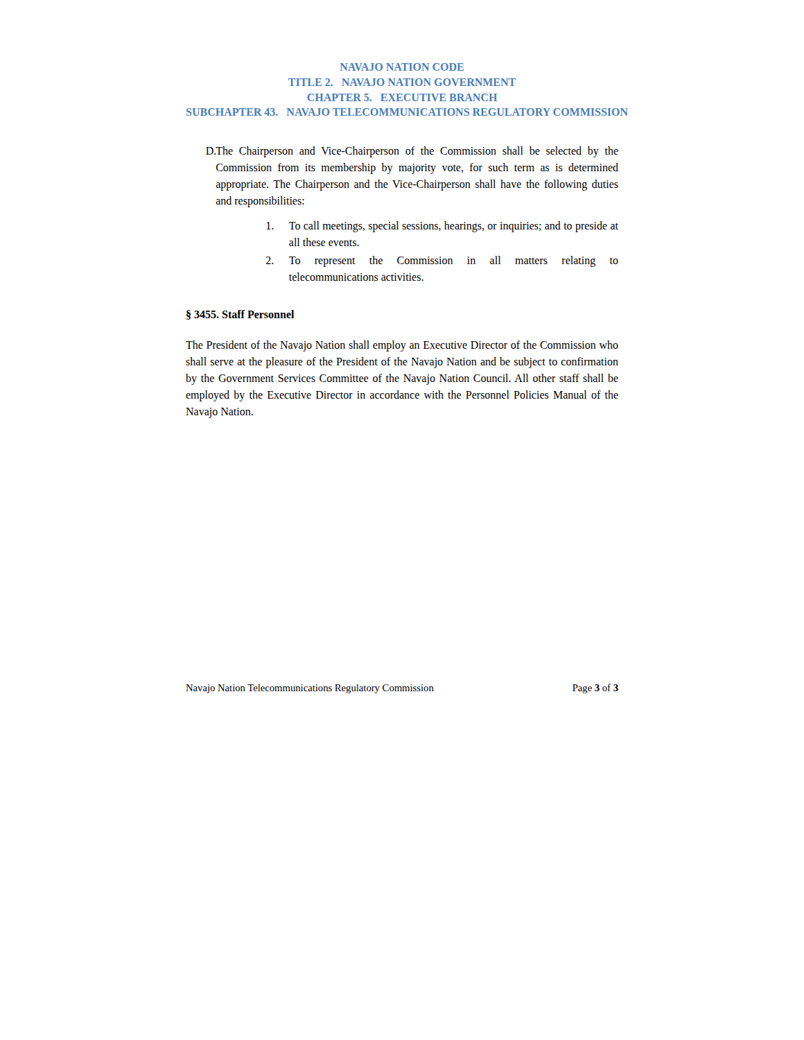NAVAJO NATION CODE
TITLE 2. NAVAJO NATION GOVERNMENT
CHAPTER 5. EXECUTIVE BRANCH
SUBCHAPTER 43. NAVAJO TELECOMMUNICATIONS REGULATORY COMMISSION
D.
The Chairperson and Vice-Chairperson of the Commission shall be selected by the Commission from its membership by majority vote, for such term as is determined appropriate. The Chairperson and the Vice-Chairperson shall have the following duties and responsibilities:
1.
To call meetings, special sessions, hearings, or inquiries; and to preside at all these events.
2.
To represent the Commission in all matters relating to telecommunications activities.
§ 3455. Staff Personnel
The President of the Navajo Nation shall employ an Executive Director of the Commission who shall serve at the pleasure of the President of the Navajo Nation and be subject to confirmation by the Government Services Committee of the Navajo Nation Council. All other staff shall be employed by the Executive Director in accordance with the Personnel Policies Manual of the Navajo Nation.
Navajo Nation Telecommunications Regulatory Commission
Page 3 of 3